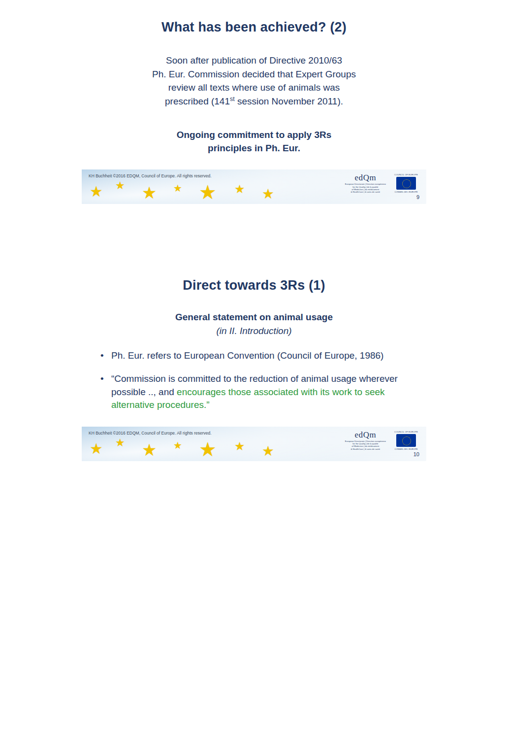What has been achieved? (2)
Soon after publication of Directive 2010/63
Ph. Eur. Commission decided that Expert Groups
review all texts where use of animals was
prescribed (141st session November 2011).
Ongoing commitment to apply 3Rs
principles in Ph. Eur.
KH Buchheit ©2016 EDQM, Council of Europe. All rights reserved.
★ ★ ★ ★ ★ ★ ★
edQm
European Directorate | Direction européenne
for the Quality | de la qualité
of Medicines | du médicament
& HealthCare | & soins de santé
COUNCIL OF EUROPE
CONSEIL DE L'EUROPE
9
Direct towards 3Rs (1)
General statement on animal usage
(in II. Introduction)
Ph. Eur. refers to European Convention (Council of Europe, 1986)
“Commission is committed to the reduction of animal usage wherever possible .., and encourages those associated with its work to seek alternative procedures.”
KH Buchheit ©2016 EDQM, Council of Europe. All rights reserved.
★ ★ ★ ★ ★ ★ ★
edQm
European Directorate | Direction européenne
for the Quality | de la qualité
of Medicines | du médicament
& HealthCare | & soins de santé
COUNCIL OF EUROPE
CONSEIL DE L'EUROPE
10